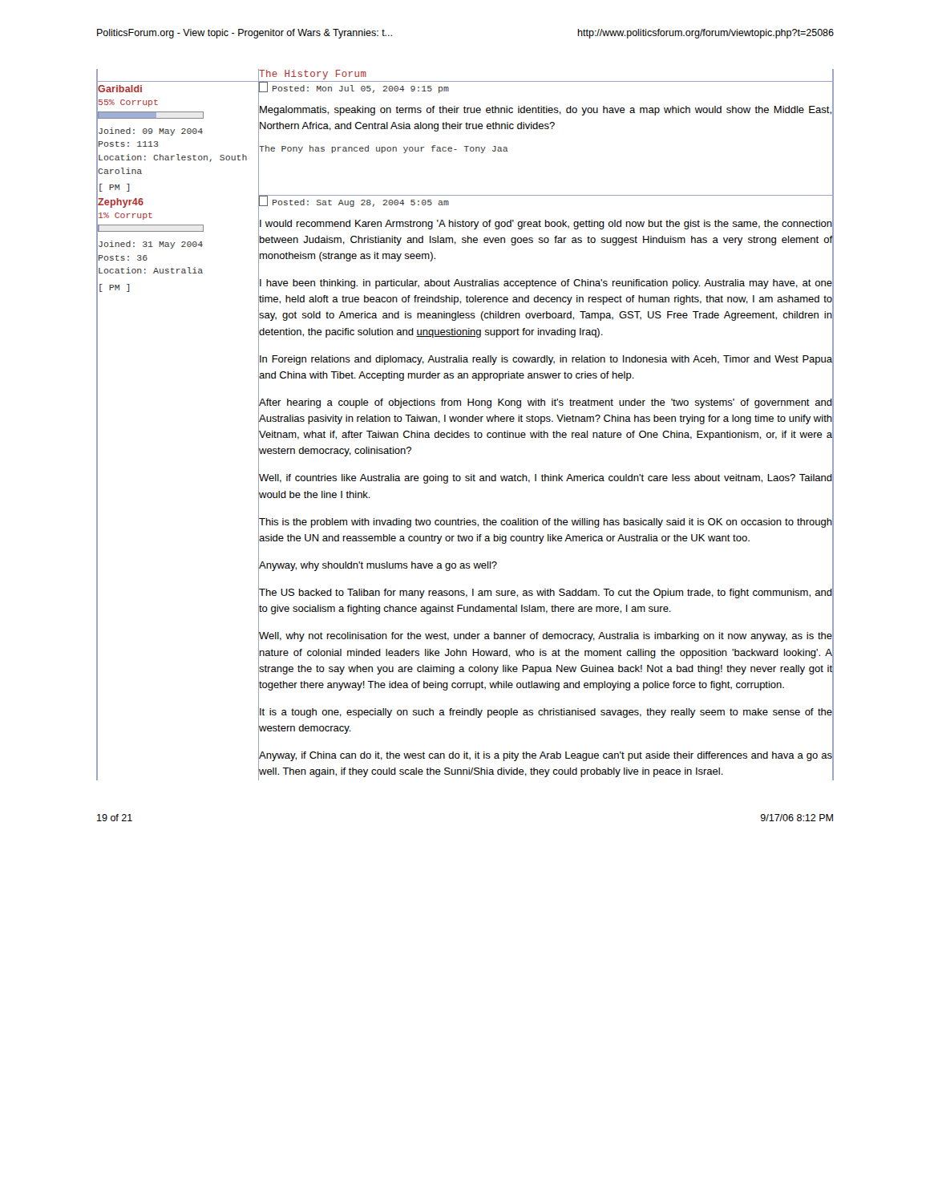PoliticsForum.org - View topic - Progenitor of Wars & Tyrannies: t...
http://www.politicsforum.org/forum/viewtopic.php?t=25086
| | The History Forum |
| Garibaldi 55% Corrupt Joined: 09 May 2004 Posts: 1113 Location: Charleston, South Carolina [ PM ] | Posted: Mon Jul 05, 2004 9:15 pm Megalommatis, speaking on terms of their true ethnic identities, do you have a map which would show the Middle East, Northern Africa, and Central Asia along their true ethnic divides? The Pony has pranced upon your face- Tony Jaa |
| Zephyr46 1% Corrupt Joined: 31 May 2004 Posts: 36 Location: Australia [ PM ] | Posted: Sat Aug 28, 2004 5:05 am I would recommend Karen Armstrong 'A history of god' great book, getting old now but the gist is the same, the connection between Judaism, Christianity and Islam, she even goes so far as to suggest Hinduism has a very strong element of monotheism (strange as it may seem). I have been thinking. in particular, about Australias acceptence of China's reunification policy. Australia may have, at one time, held aloft a true beacon of freindship, tolerence and decency in respect of human rights, that now, I am ashamed to say, got sold to America and is meaningless (children overboard, Tampa, GST, US Free Trade Agreement, children in detention, the pacific solution and unquestioning support for invading Iraq). In Foreign relations and diplomacy, Australia really is cowardly, in relation to Indonesia with Aceh, Timor and West Papua and China with Tibet. Accepting murder as an appropriate answer to cries of help. After hearing a couple of objections from Hong Kong with it's treatment under the 'two systems' of government and Australias pasivity in relation to Taiwan, I wonder where it stops. Vietnam? China has been trying for a long time to unify with Veitnam, what if, after Taiwan China decides to continue with the real nature of One China, Expantionism, or, if it were a western democracy, colinisation? Well, if countries like Australia are going to sit and watch, I think America couldn't care less about veitnam, Laos? Tailand would be the line I think. This is the problem with invading two countries, the coalition of the willing has basically said it is OK on occasion to through aside the UN and reassemble a country or two if a big country like America or Australia or the UK want too. Anyway, why shouldn't muslums have a go as well? The US backed to Taliban for many reasons, I am sure, as with Saddam. To cut the Opium trade, to fight communism, and to give socialism a fighting chance against Fundamental Islam, there are more, I am sure. Well, why not recolinisation for the west, under a banner of democracy, Australia is imbarking on it now anyway, as is the nature of colonial minded leaders like John Howard, who is at the moment calling the opposition 'backward looking'. A strange the to say when you are claiming a colony like Papua New Guinea back! Not a bad thing! they never really got it together there anyway! The idea of being corrupt, while outlawing and employing a police force to fight, corruption. It is a tough one, especially on such a freindly people as christianised savages, they really seem to make sense of the western democracy. Anyway, if China can do it, the west can do it, it is a pity the Arab League can't put aside their differences and hava a go as well. Then again, if they could scale the Sunni/Shia divide, they could probably live in peace in Israel. |
19 of 21
9/17/06 8:12 PM